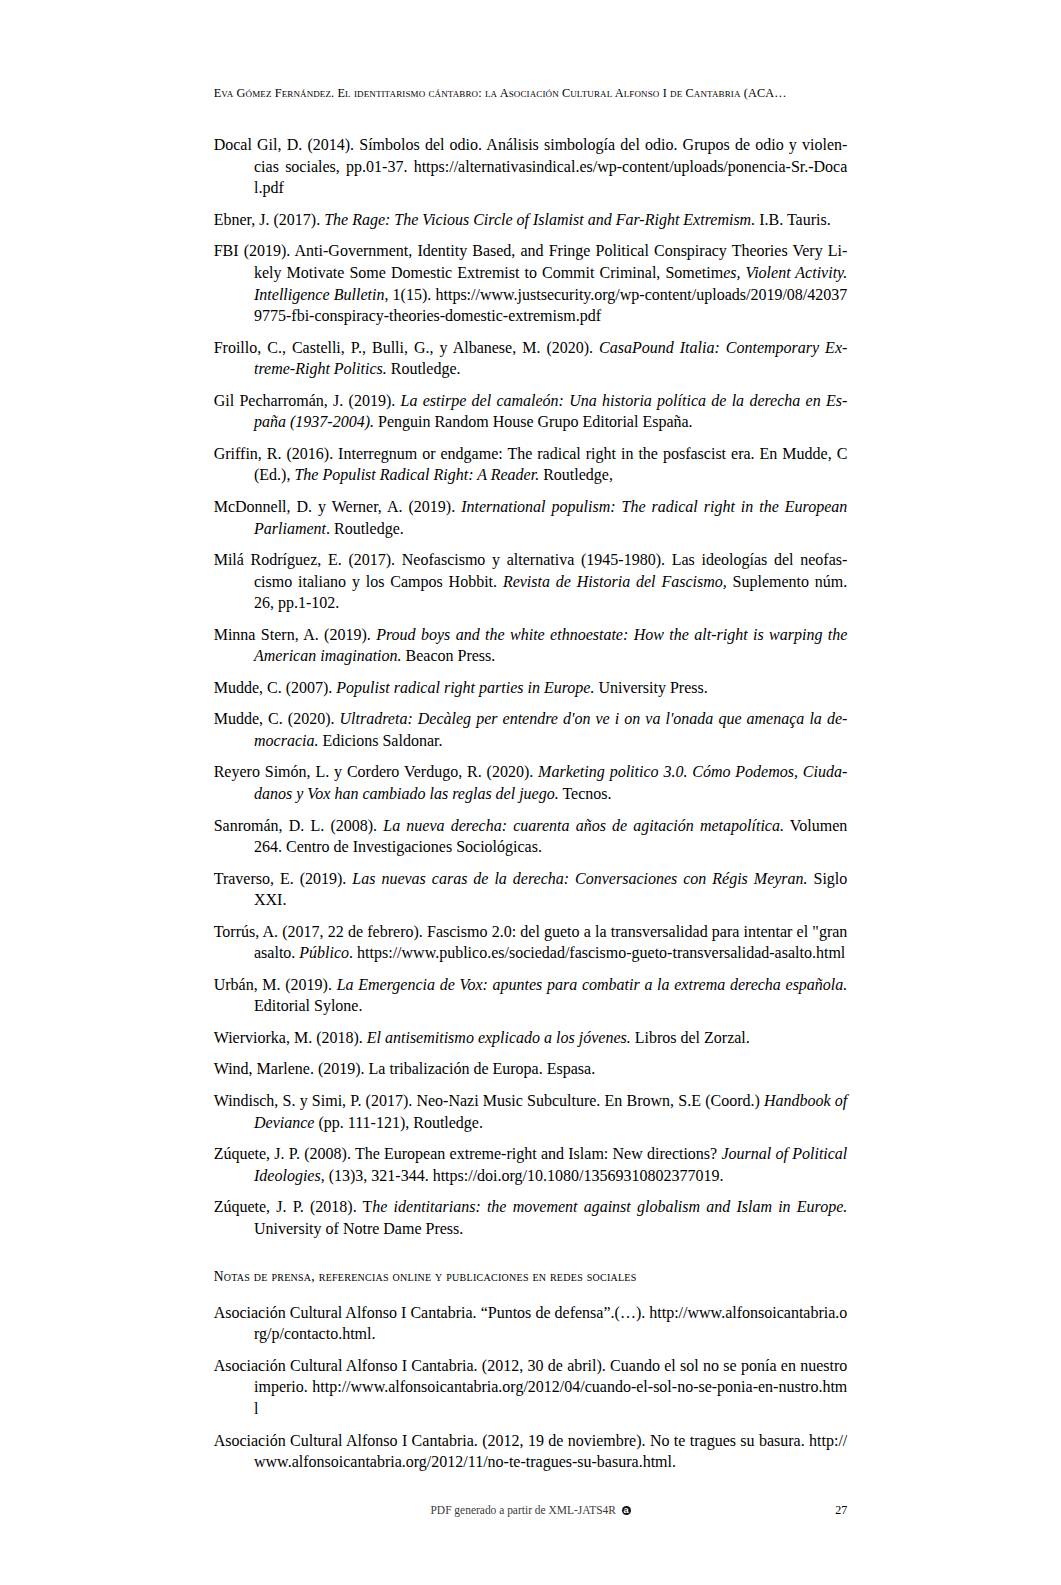Eva Gómez Fernández. El identitarismo cántabro: la Asociación Cultural Alfonso I de Cantabria (ACA…
Docal Gil, D. (2014). Símbolos del odio. Análisis simbología del odio. Grupos de odio y violencias sociales, pp.01-37. https://alternativasindical.es/wp-content/uploads/ponencia-Sr.-Docal.pdf
Ebner, J. (2017). The Rage: The Vicious Circle of Islamist and Far-Right Extremism. I.B. Tauris.
FBI (2019). Anti-Government, Identity Based, and Fringe Political Conspiracy Theories Very Likely Motivate Some Domestic Extremist to Commit Criminal, Sometimes, Violent Activity. Intelligence Bulletin, 1(15). https://www.justsecurity.org/wp-content/uploads/2019/08/420379775-fbi-conspiracy-theories-domestic-extremism.pdf
Froillo, C., Castelli, P., Bulli, G., y Albanese, M. (2020). CasaPound Italia: Contemporary Extreme-Right Politics. Routledge.
Gil Pecharromán, J. (2019). La estirpe del camaleón: Una historia política de la derecha en España (1937-2004). Penguin Random House Grupo Editorial España.
Griffin, R. (2016). Interregnum or endgame: The radical right in the posfascist era. En Mudde, C (Ed.), The Populist Radical Right: A Reader. Routledge,
McDonnell, D. y Werner, A. (2019). International populism: The radical right in the European Parliament. Routledge.
Milá Rodríguez, E. (2017). Neofascismo y alternativa (1945-1980). Las ideologías del neofascismo italiano y los Campos Hobbit. Revista de Historia del Fascismo, Suplemento núm. 26, pp.1-102.
Minna Stern, A. (2019). Proud boys and the white ethnoestate: How the alt-right is warping the American imagination. Beacon Press.
Mudde, C. (2007). Populist radical right parties in Europe. University Press.
Mudde, C. (2020). Ultradreta: Decàleg per entendre d'on ve i on va l'onada que amenaça la democracia. Edicions Saldonar.
Reyero Simón, L. y Cordero Verdugo, R. (2020). Marketing politico 3.0. Cómo Podemos, Ciudadanos y Vox han cambiado las reglas del juego. Tecnos.
Sanromán, D. L. (2008). La nueva derecha: cuarenta años de agitación metapolítica. Volumen 264. Centro de Investigaciones Sociológicas.
Traverso, E. (2019). Las nuevas caras de la derecha: Conversaciones con Régis Meyran. Siglo XXI.
Torrús, A. (2017, 22 de febrero). Fascismo 2.0: del gueto a la transversalidad para intentar el "gran asalto. Público. https://www.publico.es/sociedad/fascismo-gueto-transversalidad-asalto.html
Urbán, M. (2019). La Emergencia de Vox: apuntes para combatir a la extrema derecha española. Editorial Sylone.
Wierviorka, M. (2018). El antisemitismo explicado a los jóvenes. Libros del Zorzal.
Wind, Marlene. (2019). La tribalización de Europa. Espasa.
Windisch, S. y Simi, P. (2017). Neo-Nazi Music Subculture. En Brown, S.E (Coord.) Handbook of Deviance (pp. 111-121), Routledge.
Zúquete, J. P. (2008). The European extreme-right and Islam: New directions? Journal of Political Ideologies, (13)3, 321-344. https://doi.org/10.1080/13569310802377019.
Zúquete, J. P. (2018). The identitarians: the movement against globalism and Islam in Europe. University of Notre Dame Press.
Notas de prensa, referencias online y publicaciones en redes sociales
Asociación Cultural Alfonso I Cantabria. “Puntos de defensa”.(…). http://www.alfonsoicantabria.org/p/contacto.html.
Asociación Cultural Alfonso I Cantabria. (2012, 30 de abril). Cuando el sol no se ponía en nuestro imperio. http://www.alfonsoicantabria.org/2012/04/cuando-el-sol-no-se-ponia-en-nustro.html
Asociación Cultural Alfonso I Cantabria. (2012, 19 de noviembre). No te tragues su basura. http://www.alfonsoicantabria.org/2012/11/no-te-tragues-su-basura.html.
PDF generado a partir de XML-JATS4R a 27